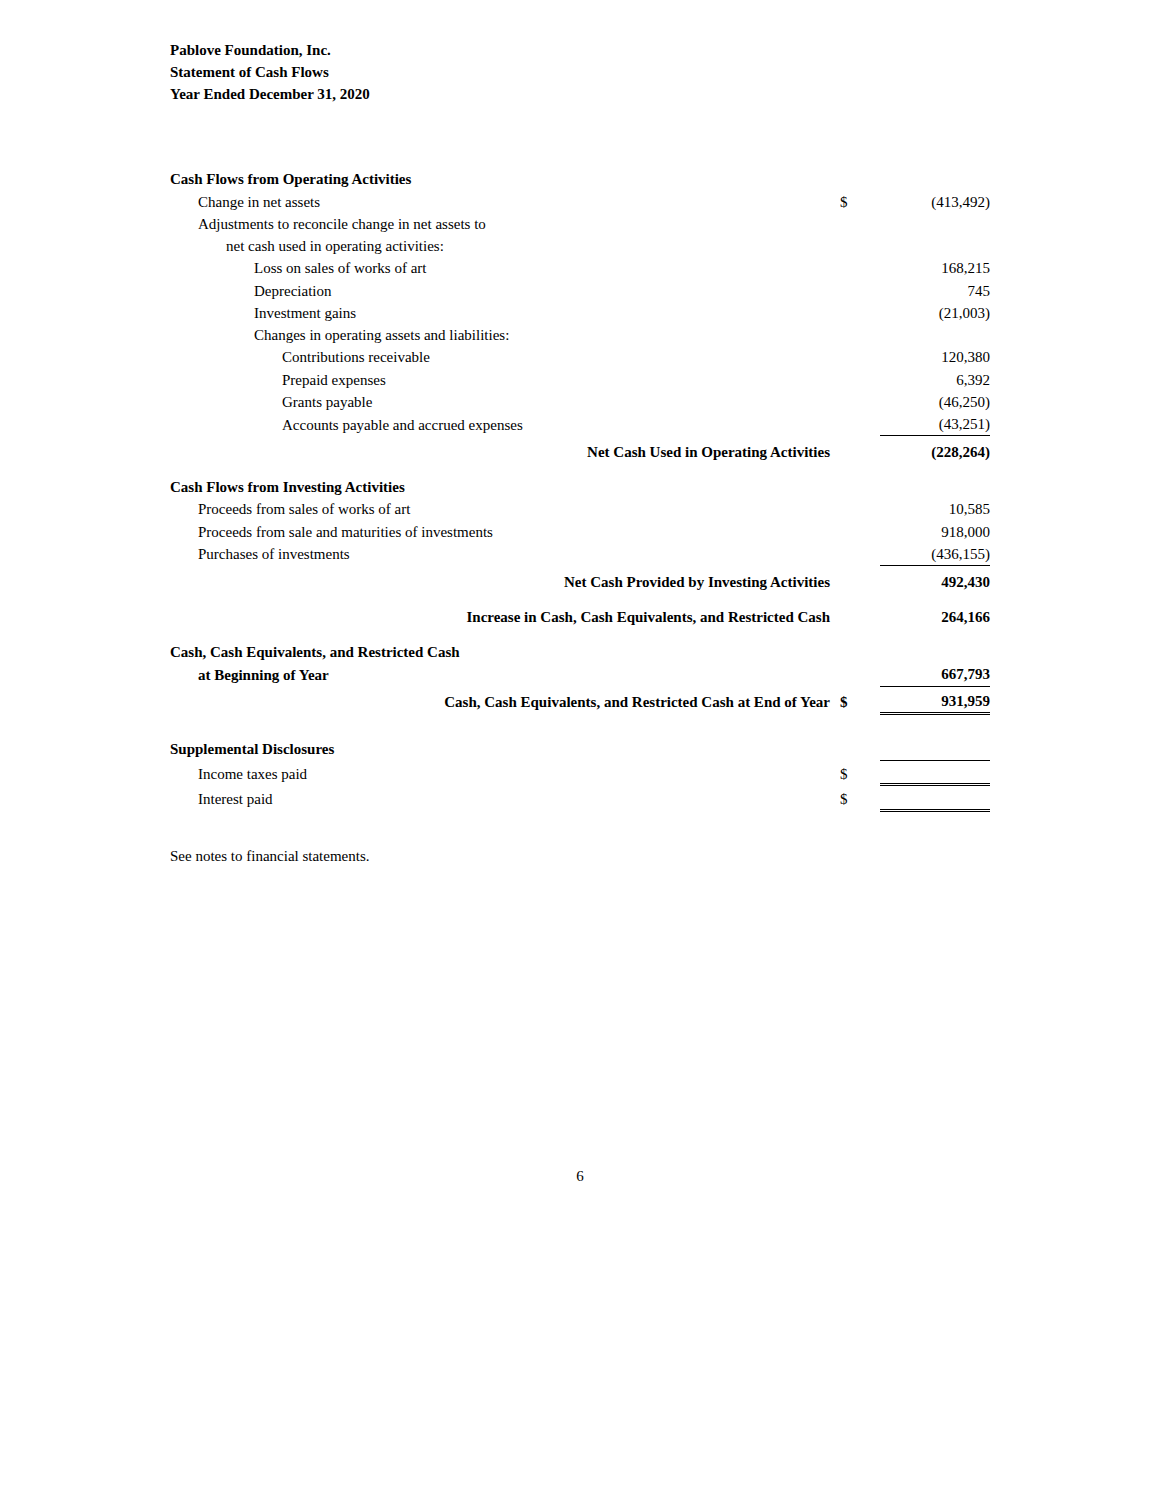Pablove Foundation, Inc.
Statement of Cash Flows
Year Ended December 31, 2020
| Cash Flows from Operating Activities | | |
| Change in net assets | $ | (413,492) |
| Adjustments to reconcile change in net assets to | | |
| net cash used in operating activities: | | |
| Loss on sales of works of art | | 168,215 |
| Depreciation | | 745 |
| Investment gains | | (21,003) |
| Changes in operating assets and liabilities: | | |
| Contributions receivable | | 120,380 |
| Prepaid expenses | | 6,392 |
| Grants payable | | (46,250) |
| Accounts payable and accrued expenses | | (43,251) |
| Net Cash Used in Operating Activities | | (228,264) |
| Cash Flows from Investing Activities | | |
| Proceeds from sales of works of art | | 10,585 |
| Proceeds from sale and maturities of investments | | 918,000 |
| Purchases of investments | | (436,155) |
| Net Cash Provided by Investing Activities | | 492,430 |
| Increase in Cash, Cash Equivalents, and Restricted Cash | | 264,166 |
| Cash, Cash Equivalents, and Restricted Cash | | |
| at Beginning of Year | | 667,793 |
| Cash, Cash Equivalents, and Restricted Cash at End of Year | $ | 931,959 |
| Supplemental Disclosures | | |
| Income taxes paid | $ | |
| Interest paid | $ | |
See notes to financial statements.
6